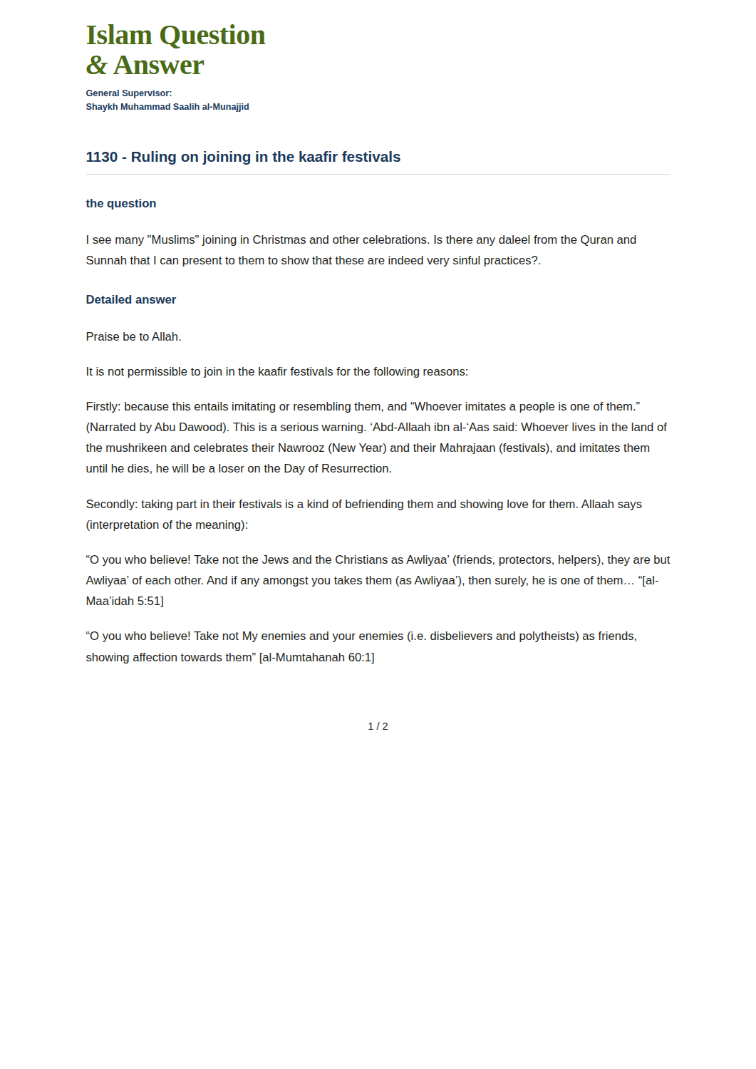Islam Question
& Answer
General Supervisor:
Shaykh Muhammad Saalih al-Munajjid
1130 - Ruling on joining in the kaafir festivals
the question
I see many "Muslims" joining in Christmas and other celebrations. Is there any daleel from the Quran and Sunnah that I can present to them to show that these are indeed very sinful practices?.
Detailed answer
Praise be to Allah.
It is not permissible to join in the kaafir festivals for the following reasons:
Firstly: because this entails imitating or resembling them, and “Whoever imitates a people is one of them.” (Narrated by Abu Dawood). This is a serious warning. ‘Abd-Allaah ibn al-‘Aas said: Whoever lives in the land of the mushrikeen and celebrates their Nawrooz (New Year) and their Mahrajaan (festivals), and imitates them until he dies, he will be a loser on the Day of Resurrection.
Secondly: taking part in their festivals is a kind of befriending them and showing love for them. Allaah says (interpretation of the meaning):
“O you who believe! Take not the Jews and the Christians as Awliyaa’ (friends, protectors, helpers), they are but Awliyaa’ of each other. And if any amongst you takes them (as Awliyaa’), then surely, he is one of them… “[al-Maa’idah 5:51]
“O you who believe! Take not My enemies and your enemies (i.e. disbelievers and polytheists) as friends, showing affection towards them” [al-Mumtahanah 60:1]
1 / 2